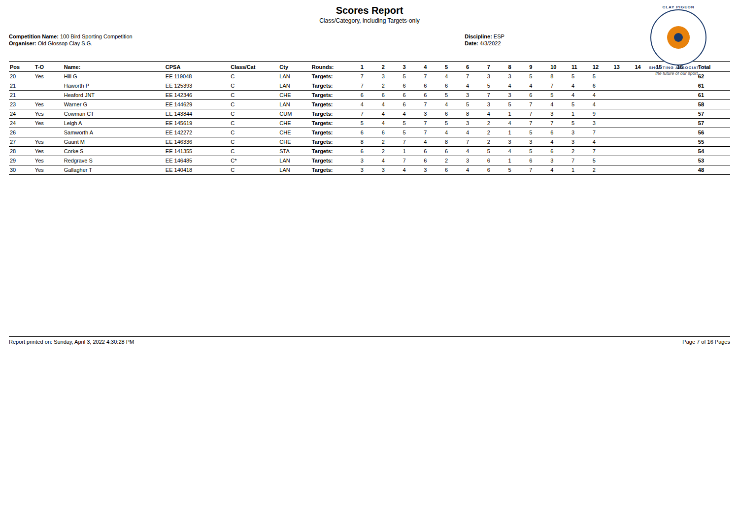CLAY PIGEON
SHOOTING ASSOCIATION
the future of our sport...
Scores Report
Class/Category, including Targets-only
| Competition Name: 100 Bird Sporting Competition | Discipline: ESP |
| Organiser: Old Glossop Clay S.G. | Date: 4/3/2022 |
| Pos | T-O | Name: | CPSA | Class/Cat | Cty | Rounds: | 1 | 2 | 3 | 4 | 5 | 6 | 7 | 8 | 9 | 10 | 11 | 12 | 13 | 14 | 15 | 16 | Total |
| --- | --- | --- | --- | --- | --- | --- | --- | --- | --- | --- | --- | --- | --- | --- | --- | --- | --- | --- | --- | --- | --- | --- | --- |
| 20 | Yes | Hill G | EE 119048 | C | LAN | Targets: | 7 | 3 | 5 | 7 | 4 | 7 | 3 | 3 | 5 | 8 | 5 | 5 | | | | | 62 |
| 21 | | Haworth P | EE 125393 | C | LAN | Targets: | 7 | 2 | 6 | 6 | 6 | 4 | 5 | 4 | 4 | 7 | 4 | 6 | | | | | 61 |
| 21 | | Heaford JNT | EE 142346 | C | CHE | Targets: | 6 | 6 | 6 | 6 | 5 | 3 | 7 | 3 | 6 | 5 | 4 | 4 | | | | | 61 |
| 23 | Yes | Warner G | EE 144629 | C | LAN | Targets: | 4 | 4 | 6 | 7 | 4 | 5 | 3 | 5 | 7 | 4 | 5 | 4 | | | | | 58 |
| 24 | Yes | Cowman CT | EE 143844 | C | CUM | Targets: | 7 | 4 | 4 | 3 | 6 | 8 | 4 | 1 | 7 | 3 | 1 | 9 | | | | | 57 |
| 24 | Yes | Leigh A | EE 145619 | C | CHE | Targets: | 5 | 4 | 5 | 7 | 5 | 3 | 2 | 4 | 7 | 7 | 5 | 3 | | | | | 57 |
| 26 | | Samworth A | EE 142272 | C | CHE | Targets: | 6 | 6 | 5 | 7 | 4 | 4 | 2 | 1 | 5 | 6 | 3 | 7 | | | | | 56 |
| 27 | Yes | Gaunt M | EE 146336 | C | CHE | Targets: | 8 | 2 | 7 | 4 | 8 | 7 | 2 | 3 | 3 | 4 | 3 | 4 | | | | | 55 |
| 28 | Yes | Corke S | EE 141355 | C | STA | Targets: | 6 | 2 | 1 | 6 | 6 | 4 | 5 | 4 | 5 | 6 | 2 | 7 | | | | | 54 |
| 29 | Yes | Redgrave S | EE 146485 | C* | LAN | Targets: | 3 | 4 | 7 | 6 | 2 | 3 | 6 | 1 | 6 | 3 | 7 | 5 | | | | | 53 |
| 30 | Yes | Gallagher T | EE 140418 | C | LAN | Targets: | 3 | 3 | 4 | 3 | 6 | 4 | 6 | 5 | 7 | 4 | 1 | 2 | | | | | 48 |
Report printed on: Sunday, April 3, 2022 4:30:28 PM
Page 7 of 16 Pages